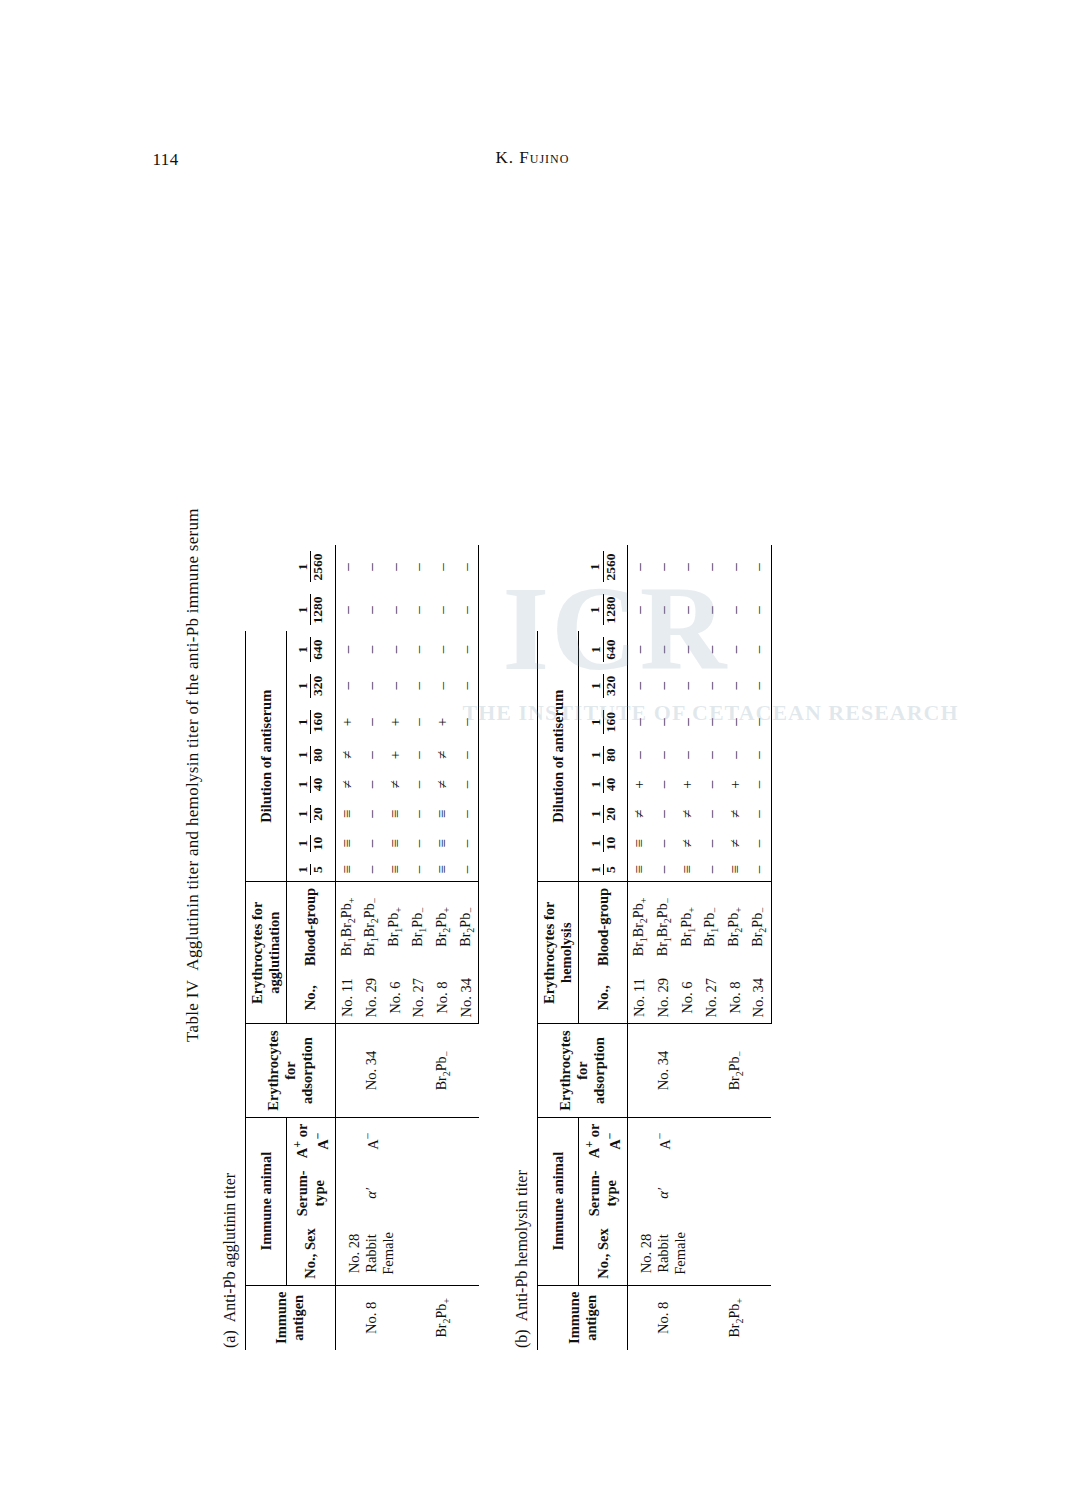114
K. Fujino
Table IV Agglutinin titer and hemolysin titer of the anti-Pb immune serum
(a) Anti-Pb agglutinin titer
| Immune antigen | Immune animal | Erythrocytes for adsorption | Erythrocytes for agglutination | Dilution of antiserum |
| --- | --- | --- | --- | --- |
| No., Sex | Serum- type | A + or A − | No., | Blood-group | 1 5 | 1 10 | 1 20 | 1 40 | 1 80 | 1 160 | 1 320 | 1 640 | 1 1280 | 1 2560 |
| No. 8 | No. 28 Rabbit Female | α′ | A − | No. 34 | No. 11 | Br 1 Br 2 Pb + | ≡ | ≡ | ≡ | ≠ | ≠ | + | – | – | – | – |
| No. 29 | Br 1 Br 2 Pb − | – | – | – | – | – | – | – | – | – | – |
| No. 6 | Br 1 Pb + | ≡ | ≡ | ≡ | ≠ | + | + | – | – | – | – |
| Br 2 Pb + | | | | Br 2 Pb − | No. 27 | Br 1 Pb − | – | – | – | – | – | – | – | – | – | – |
| No. 8 | Br 2 Pb + | ≡ | ≡ | ≡ | ≠ | ≠ | + | – | – | – | – |
| No. 34 | Br 2 Pb − | – | – | – | – | – | – | – | – | – | – |
(b) Anti-Pb hemolysin titer
| Immune antigen | Immune animal | Erythrocytes for adsorption | Erythrocytes for hemolysis | Dilution of antiserum |
| --- | --- | --- | --- | --- |
| No., Sex | Serum- type | A + or A − | No., | Blood-group | 1 5 | 1 10 | 1 20 | 1 40 | 1 80 | 1 160 | 1 320 | 1 640 | 1 1280 | 1 2560 |
| No. 8 | No. 28 Rabbit Female | α′ | A − | No. 34 | No. 11 | Br 1 Br 2 Pb + | ≡ | ≡ | ≠ | + | – | – | – | – | – | – |
| No. 29 | Br 1 Br 2 Pb − | – | – | – | – | – | – | – | – | – | – |
| No. 6 | Br 1 Pb + | ≡ | ≠ | ≠ | + | – | – | – | – | – | – |
| Br 2 Pb + | | | | Br 2 Pb − | No. 27 | Br 1 Pb − | – | – | – | – | – | – | – | – | – | – |
| No. 8 | Br 2 Pb + | ≡ | ≠ | ≠ | + | – | – | – | – | – | – |
| No. 34 | Br 2 Pb − | – | – | – | – | – | – | – | – | – | – |
ICR
THE INSTITUTE OF CETACEAN RESEARCH